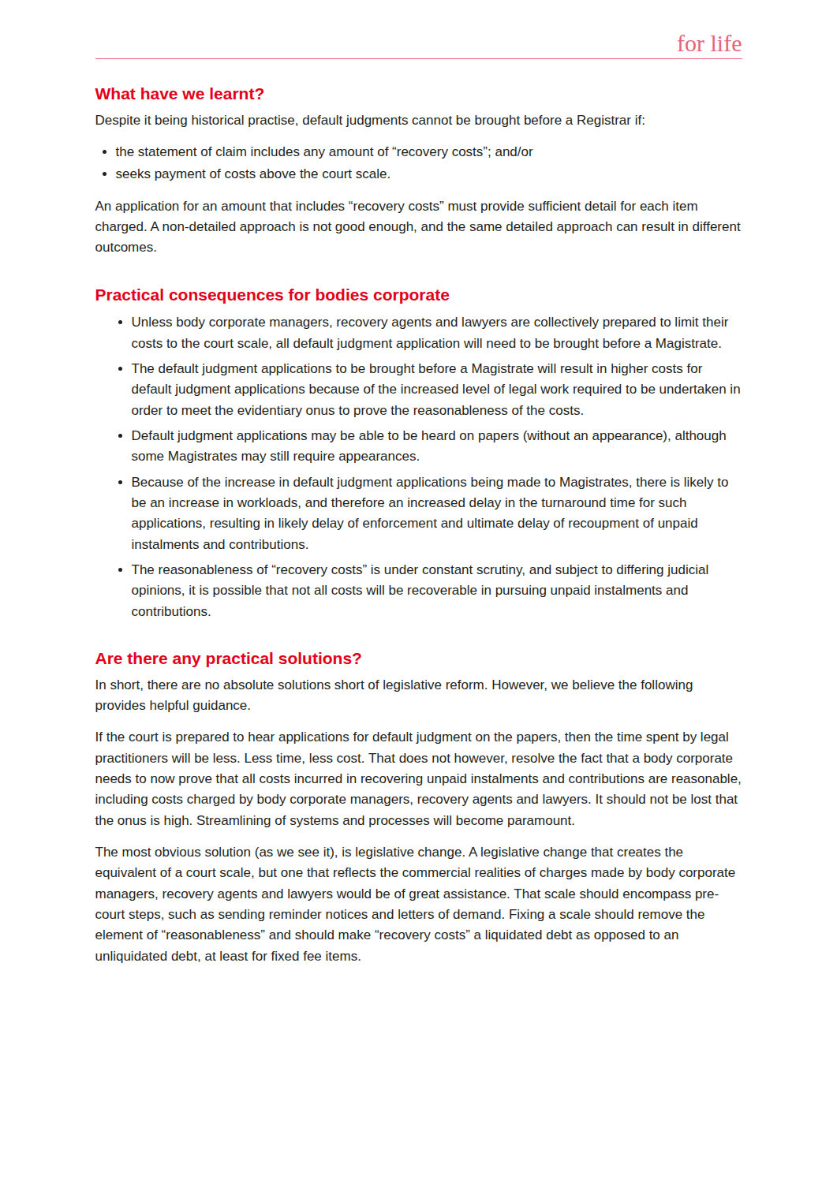for life
What have we learnt?
Despite it being historical practise, default judgments cannot be brought before a Registrar if:
the statement of claim includes any amount of “recovery costs”; and/or
seeks payment of costs above the court scale.
An application for an amount that includes “recovery costs” must provide sufficient detail for each item charged. A non-detailed approach is not good enough, and the same detailed approach can result in different outcomes.
Practical consequences for bodies corporate
Unless body corporate managers, recovery agents and lawyers are collectively prepared to limit their costs to the court scale, all default judgment application will need to be brought before a Magistrate.
The default judgment applications to be brought before a Magistrate will result in higher costs for default judgment applications because of the increased level of legal work required to be undertaken in order to meet the evidentiary onus to prove the reasonableness of the costs.
Default judgment applications may be able to be heard on papers (without an appearance), although some Magistrates may still require appearances.
Because of the increase in default judgment applications being made to Magistrates, there is likely to be an increase in workloads, and therefore an increased delay in the turnaround time for such applications, resulting in likely delay of enforcement and ultimate delay of recoupment of unpaid instalments and contributions.
The reasonableness of “recovery costs” is under constant scrutiny, and subject to differing judicial opinions, it is possible that not all costs will be recoverable in pursuing unpaid instalments and contributions.
Are there any practical solutions?
In short, there are no absolute solutions short of legislative reform. However, we believe the following provides helpful guidance.
If the court is prepared to hear applications for default judgment on the papers, then the time spent by legal practitioners will be less. Less time, less cost. That does not however, resolve the fact that a body corporate needs to now prove that all costs incurred in recovering unpaid instalments and contributions are reasonable, including costs charged by body corporate managers, recovery agents and lawyers. It should not be lost that the onus is high. Streamlining of systems and processes will become paramount.
The most obvious solution (as we see it), is legislative change. A legislative change that creates the equivalent of a court scale, but one that reflects the commercial realities of charges made by body corporate managers, recovery agents and lawyers would be of great assistance. That scale should encompass pre-court steps, such as sending reminder notices and letters of demand. Fixing a scale should remove the element of “reasonableness” and should make “recovery costs” a liquidated debt as opposed to an unliquidated debt, at least for fixed fee items.